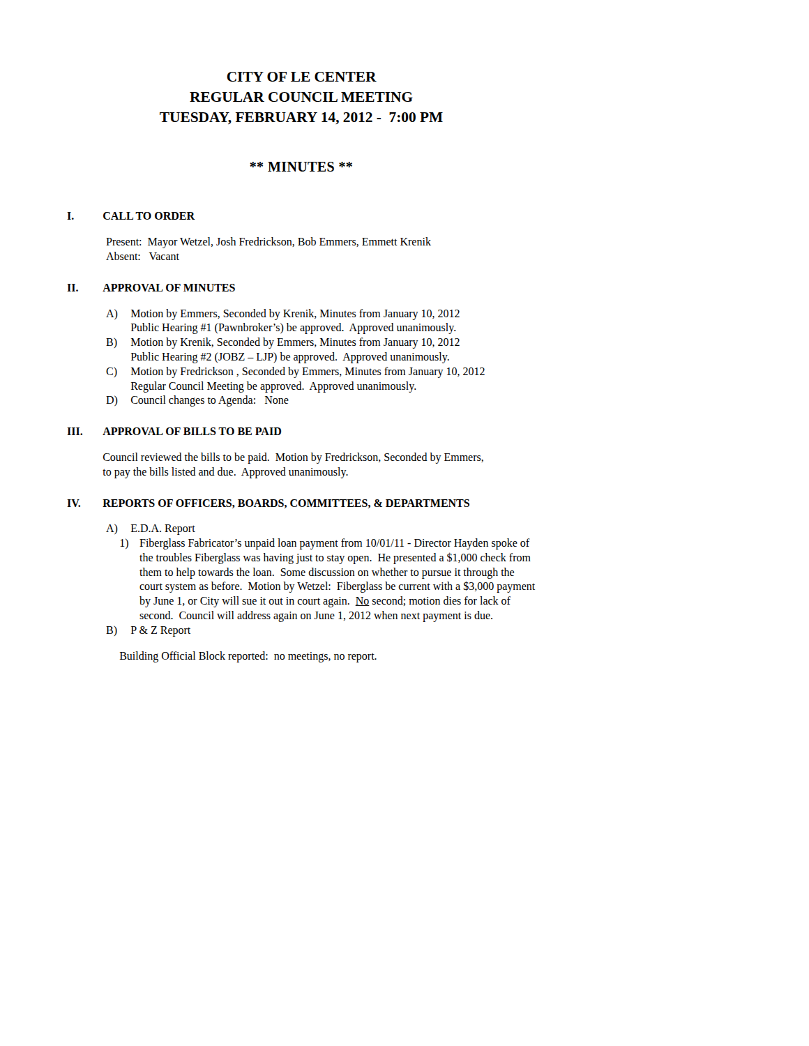CITY OF LE CENTER
REGULAR COUNCIL MEETING
TUESDAY, FEBRUARY 14, 2012 - 7:00 PM
** MINUTES **
| I. | CALL TO ORDER |
Present: Mayor Wetzel, Josh Fredrickson, Bob Emmers, Emmett Krenik
Absent: Vacant
| II. | APPROVAL OF MINUTES |
| A) | Motion by Emmers, Seconded by Krenik, Minutes from January 10, 2012 Public Hearing #1 (Pawnbroker’s) be approved. Approved unanimously. |
| B) | Motion by Krenik, Seconded by Emmers, Minutes from January 10, 2012 Public Hearing #2 (JOBZ – LJP) be approved. Approved unanimously. |
| C) | Motion by Fredrickson , Seconded by Emmers, Minutes from January 10, 2012 Regular Council Meeting be approved. Approved unanimously. |
| D) | Council changes to Agenda: None |
| III. | APPROVAL OF BILLS TO BE PAID |
Council reviewed the bills to be paid. Motion by Fredrickson, Seconded by Emmers,
to pay the bills listed and due. Approved unanimously.
| IV. | REPORTS OF OFFICERS, BOARDS, COMMITTEES, & DEPARTMENTS |
| A) | E.D.A. Report |
| 1) | Fiberglass Fabricator’s unpaid loan payment from 10/01/11 - Director Hayden spoke of the troubles Fiberglass was having just to stay open. He presented a $1,000 check from them to help towards the loan. Some discussion on whether to pursue it through the court system as before. Motion by Wetzel: Fiberglass be current with a $3,000 payment by June 1, or City will sue it out in court again. No second; motion dies for lack of second. Council will address again on June 1, 2012 when next payment is due. |
| B) | P & Z Report |
Building Official Block reported: no meetings, no report.